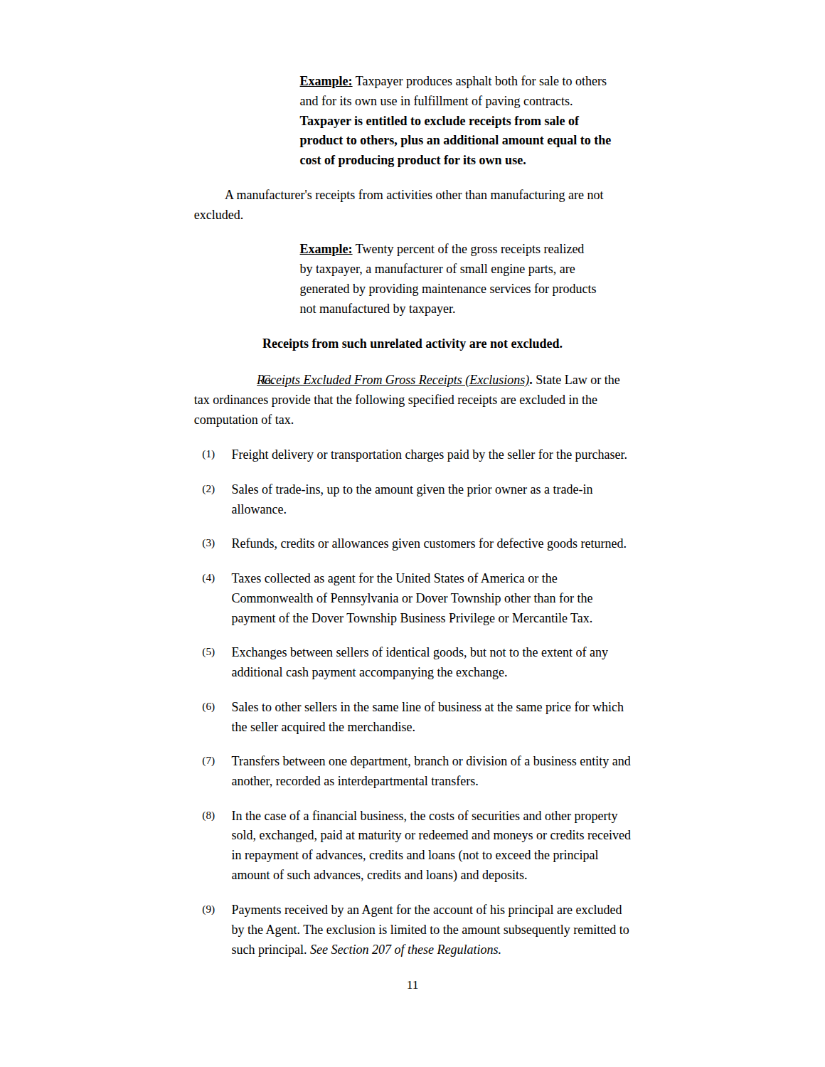Example: Taxpayer produces asphalt both for sale to others and for its own use in fulfillment of paving contracts.
Taxpayer is entitled to exclude receipts from sale of product to others, plus an additional amount equal to the cost of producing product for its own use.
A manufacturer's receipts from activities other than manufacturing are not excluded.
Example: Twenty percent of the gross receipts realized by taxpayer, a manufacturer of small engine parts, are generated by providing maintenance services for products not manufactured by taxpayer.
Receipts from such unrelated activity are not excluded.
G. Receipts Excluded From Gross Receipts (Exclusions). State Law or the tax ordinances provide that the following specified receipts are excluded in the computation of tax.
(1) Freight delivery or transportation charges paid by the seller for the purchaser.
(2) Sales of trade-ins, up to the amount given the prior owner as a trade-in allowance.
(3) Refunds, credits or allowances given customers for defective goods returned.
(4) Taxes collected as agent for the United States of America or the Commonwealth of Pennsylvania or Dover Township other than for the payment of the Dover Township Business Privilege or Mercantile Tax.
(5) Exchanges between sellers of identical goods, but not to the extent of any additional cash payment accompanying the exchange.
(6) Sales to other sellers in the same line of business at the same price for which the seller acquired the merchandise.
(7) Transfers between one department, branch or division of a business entity and another, recorded as interdepartmental transfers.
(8) In the case of a financial business, the costs of securities and other property sold, exchanged, paid at maturity or redeemed and moneys or credits received in repayment of advances, credits and loans (not to exceed the principal amount of such advances, credits and loans) and deposits.
(9) Payments received by an Agent for the account of his principal are excluded by the Agent. The exclusion is limited to the amount subsequently remitted to such principal. See Section 207 of these Regulations.
11